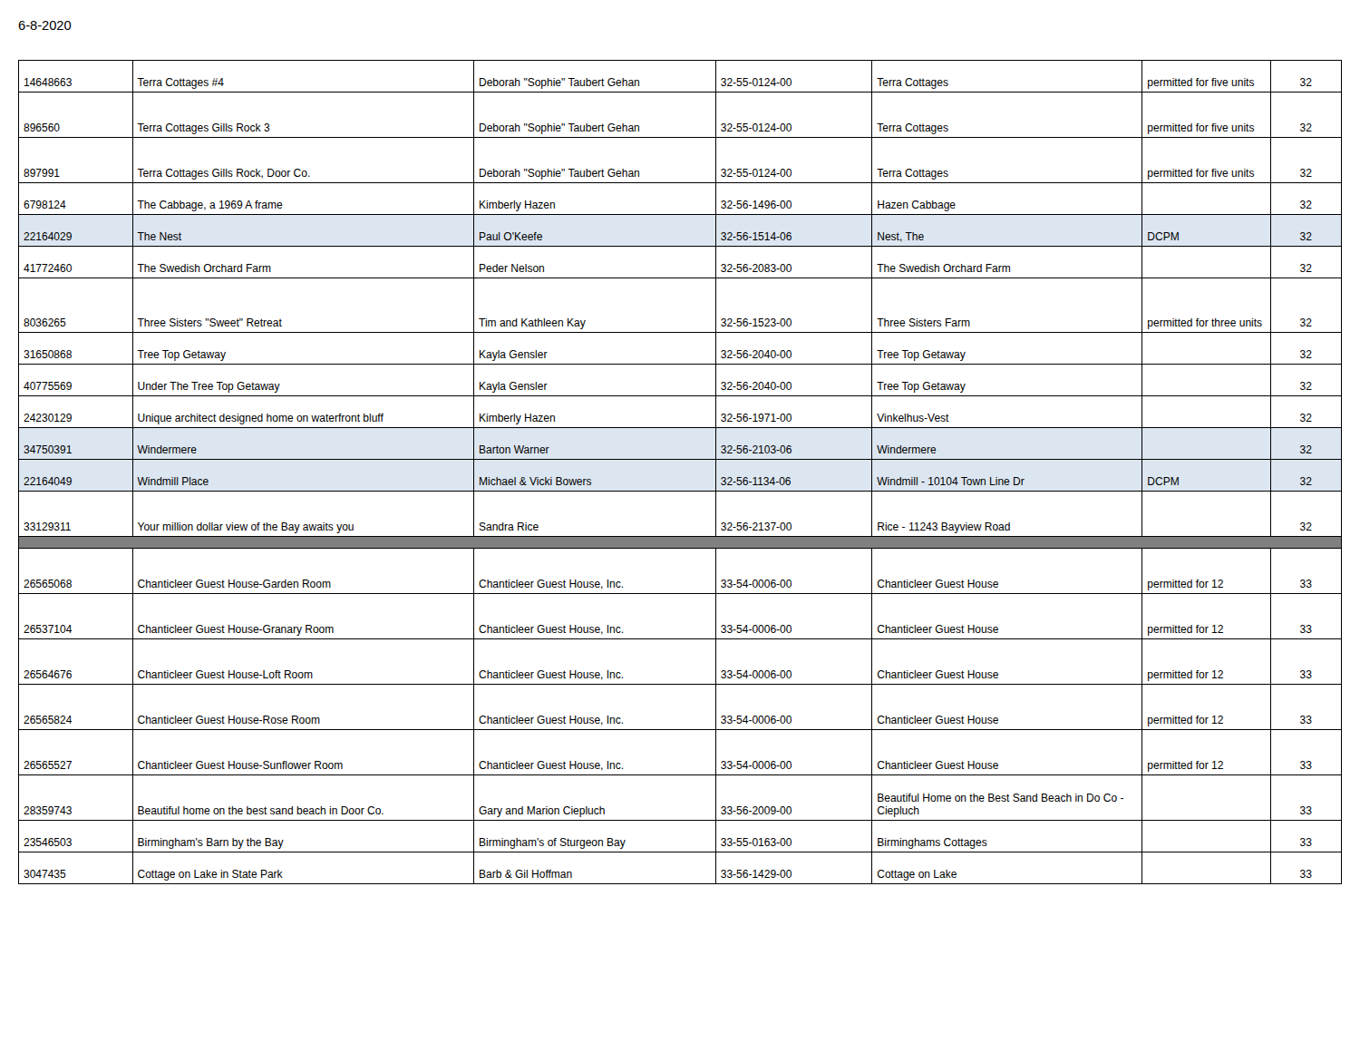6-8-2020
| 14648663 | Terra Cottages #4 | Deborah "Sophie" Taubert Gehan | 32-55-0124-00 | Terra Cottages | permitted for five units | 32 |
| 896560 | Terra Cottages Gills Rock 3 | Deborah "Sophie" Taubert Gehan | 32-55-0124-00 | Terra Cottages | permitted for five units | 32 |
| 897991 | Terra Cottages Gills Rock, Door Co. | Deborah "Sophie" Taubert Gehan | 32-55-0124-00 | Terra Cottages | permitted for five units | 32 |
| 6798124 | The Cabbage, a 1969 A frame | Kimberly Hazen | 32-56-1496-00 | Hazen Cabbage | | 32 |
| 22164029 | The Nest | Paul O'Keefe | 32-56-1514-06 | Nest, The | DCPM | 32 |
| 41772460 | The Swedish Orchard Farm | Peder Nelson | 32-56-2083-00 | The Swedish Orchard Farm | | 32 |
| 8036265 | Three Sisters "Sweet" Retreat | Tim and Kathleen Kay | 32-56-1523-00 | Three Sisters Farm | permitted for three units | 32 |
| 31650868 | Tree Top Getaway | Kayla Gensler | 32-56-2040-00 | Tree Top Getaway | | 32 |
| 40775569 | Under The Tree Top Getaway | Kayla Gensler | 32-56-2040-00 | Tree Top Getaway | | 32 |
| 24230129 | Unique architect designed home on waterfront bluff | Kimberly Hazen | 32-56-1971-00 | Vinkelhus-Vest | | 32 |
| 34750391 | Windermere | Barton Warner | 32-56-2103-06 | Windermere | | 32 |
| 22164049 | Windmill Place | Michael & Vicki Bowers | 32-56-1134-06 | Windmill - 10104 Town Line Dr | DCPM | 32 |
| 33129311 | Your million dollar view of the Bay awaits you | Sandra Rice | 32-56-2137-00 | Rice - 11243 Bayview Road | | 32 |
| 26565068 | Chanticleer Guest House-Garden Room | Chanticleer Guest House, Inc. | 33-54-0006-00 | Chanticleer Guest House | permitted for 12 | 33 |
| 26537104 | Chanticleer Guest House-Granary Room | Chanticleer Guest House, Inc. | 33-54-0006-00 | Chanticleer Guest House | permitted for 12 | 33 |
| 26564676 | Chanticleer Guest House-Loft Room | Chanticleer Guest House, Inc. | 33-54-0006-00 | Chanticleer Guest House | permitted for 12 | 33 |
| 26565824 | Chanticleer Guest House-Rose Room | Chanticleer Guest House, Inc. | 33-54-0006-00 | Chanticleer Guest House | permitted for 12 | 33 |
| 26565527 | Chanticleer Guest House-Sunflower Room | Chanticleer Guest House, Inc. | 33-54-0006-00 | Chanticleer Guest House | permitted for 12 | 33 |
| 28359743 | Beautiful home on the best sand beach in Door Co. | Gary and Marion Ciepluch | 33-56-2009-00 | Beautiful Home on the Best Sand Beach in Do Co - Ciepluch | | 33 |
| 23546503 | Birmingham's Barn by the Bay | Birmingham's of Sturgeon Bay | 33-55-0163-00 | Birminghams Cottages | | 33 |
| 3047435 | Cottage on Lake in State Park | Barb & Gil Hoffman | 33-56-1429-00 | Cottage on Lake | | 33 |